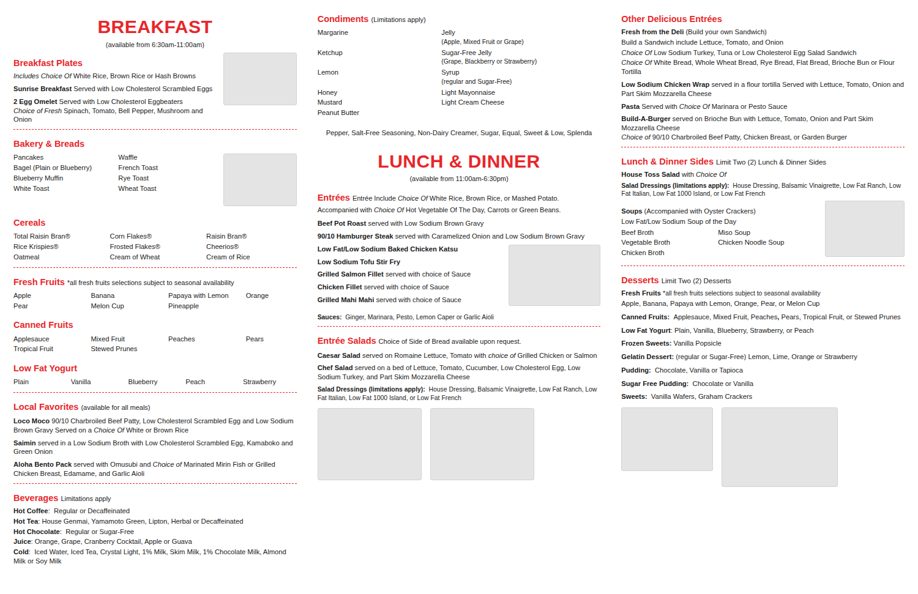BREAKFAST
(available from 6:30am-11:00am)
Breakfast Plates
Includes Choice Of White Rice, Brown Rice or Hash Browns
Sunrise Breakfast Served with Low Cholesterol Scrambled Eggs
2 Egg Omelet Served with Low Cholesterol Eggbeaters
Choice of Fresh Spinach, Tomato, Bell Pepper, Mushroom and Onion
Bakery & Breads
Pancakes Waffle Bagel (Plain or Blueberry) French Toast Blueberry Muffin Rye Toast White Toast Wheat Toast
Cereals
Total Raisin Bran®Corn Flakes®Raisin Bran® Rice Krispies®Frosted Flakes®Cheerios® Oatmeal Cream of Wheat Cream of Rice
Fresh Fruits *all fresh fruits selections subject to seasonal availability
Apple Banana Papaya with Lemon Orange Pear Melon Cup Pineapple
Canned Fruits
Applesauce Mixed Fruit Peaches Pears Tropical Fruit Stewed Prunes
Low Fat Yogurt
Plain Vanilla Blueberry Peach Strawberry
Local Favorites (available for all meals)
Loco Moco 90/10 Charbroiled Beef Patty, Low Cholesterol Scrambled Egg and Low Sodium Brown Gravy Served on a Choice Of White or Brown Rice
Saimin served in a Low Sodium Broth with Low Cholesterol Scrambled Egg, Kamaboko and Green Onion
Aloha Bento Pack served with Omusubi and Choice of Marinated Mirin Fish or Grilled Chicken Breast, Edamame, and Garlic Aioli
Beverages Limitations apply
Hot Coffee: Regular or Decaffeinated
Hot Tea: House Genmai, Yamamoto Green, Lipton, Herbal or Decaffeinated
Hot Chocolate: Regular or Sugar-Free
Juice: Orange, Grape, Cranberry Cocktail, Apple or Guava
Cold: Iced Water, Iced Tea, Crystal Light, 1% Milk, Skim Milk, 1% Chocolate Milk, Almond Milk or Soy Milk
Condiments (Limitations apply)
Margarine Jelly (Apple, Mixed Fruit or Grape) Ketchup Sugar-Free Jelly (Grape, Blackberry or Strawberry) Lemon Syrup (regular and Sugar-Free) Honey Light Mayonnaise Mustard Light Cream Cheese Peanut Butter
Pepper, Salt-Free Seasoning, Non-Dairy Creamer, Sugar, Equal, Sweet & Low, Splenda
LUNCH & DINNER
(available from 11:00am-6:30pm)
Entrées Entrée Include Choice Of White Rice, Brown Rice, or Mashed Potato. Accompanied with Choice Of Hot Vegetable Of The Day, Carrots or Green Beans.
Beef Pot Roast served with Low Sodium Brown Gravy
90/10 Hamburger Steak served with Caramelized Onion and Low Sodium Brown Gravy
Low Fat/Low Sodium Baked Chicken Katsu
Low Sodium Tofu Stir Fry
Grilled Salmon Fillet served with choice of Sauce
Chicken Fillet served with choice of Sauce
Grilled Mahi Mahi served with choice of Sauce
Sauces: Ginger, Marinara, Pesto, Lemon Caper or Garlic Aioli
Entrée Salads Choice of Side of Bread available upon request.
Caesar Salad served on Romaine Lettuce, Tomato with choice of Grilled Chicken or Salmon
Chef Salad served on a bed of Lettuce, Tomato, Cucumber, Low Cholesterol Egg, Low Sodium Turkey, and Part Skim Mozzarella Cheese
Salad Dressings (limitations apply): House Dressing, Balsamic Vinaigrette, Low Fat Ranch, Low Fat Italian, Low Fat 1000 Island, or Low Fat French
Other Delicious Entrées
Fresh from the Deli (Build your own Sandwich)
Build a Sandwich include Lettuce, Tomato, and Onion
Choice Of Low Sodium Turkey, Tuna or Low Cholesterol Egg Salad Sandwich
Choice Of White Bread, Whole Wheat Bread, Rye Bread, Flat Bread, Brioche Bun or Flour Tortilla
Low Sodium Chicken Wrap served in a flour tortilla Served with Lettuce, Tomato, Onion and Part Skim Mozzarella Cheese
Pasta Served with Choice Of Marinara or Pesto Sauce
Build-A-Burger served on Brioche Bun with Lettuce, Tomato, Onion and Part Skim Mozzarella Cheese
Choice of 90/10 Charbroiled Beef Patty, Chicken Breast, or Garden Burger
Lunch & Dinner Sides Limit Two (2) Lunch & Dinner Sides
House Toss Salad with Choice Of
Salad Dressings (limitations apply): House Dressing, Balsamic Vinaigrette, Low Fat Ranch, Low Fat Italian, Low Fat 1000 Island, or Low Fat French
Soups (Accompanied with Oyster Crackers)
Low Fat/Low Sodium Soup of the Day
Beef Broth Miso Soup Vegetable Broth Chicken Noodle Soup Chicken Broth
Desserts Limit Two (2) Desserts
Fresh Fruits *all fresh fruits selections subject to seasonal availability
Apple, Banana, Papaya with Lemon, Orange, Pear, or Melon Cup
Canned Fruits: Applesauce, Mixed Fruit, Peaches, Pears, Tropical Fruit, or Stewed Prunes
Low Fat Yogurt: Plain, Vanilla, Blueberry, Strawberry, or Peach
Frozen Sweets: Vanilla Popsicle
Gelatin Dessert: (regular or Sugar-Free) Lemon, Lime, Orange or Strawberry
Pudding: Chocolate, Vanilla or Tapioca
Sugar Free Pudding: Chocolate or Vanilla
Sweets: Vanilla Wafers, Graham Crackers